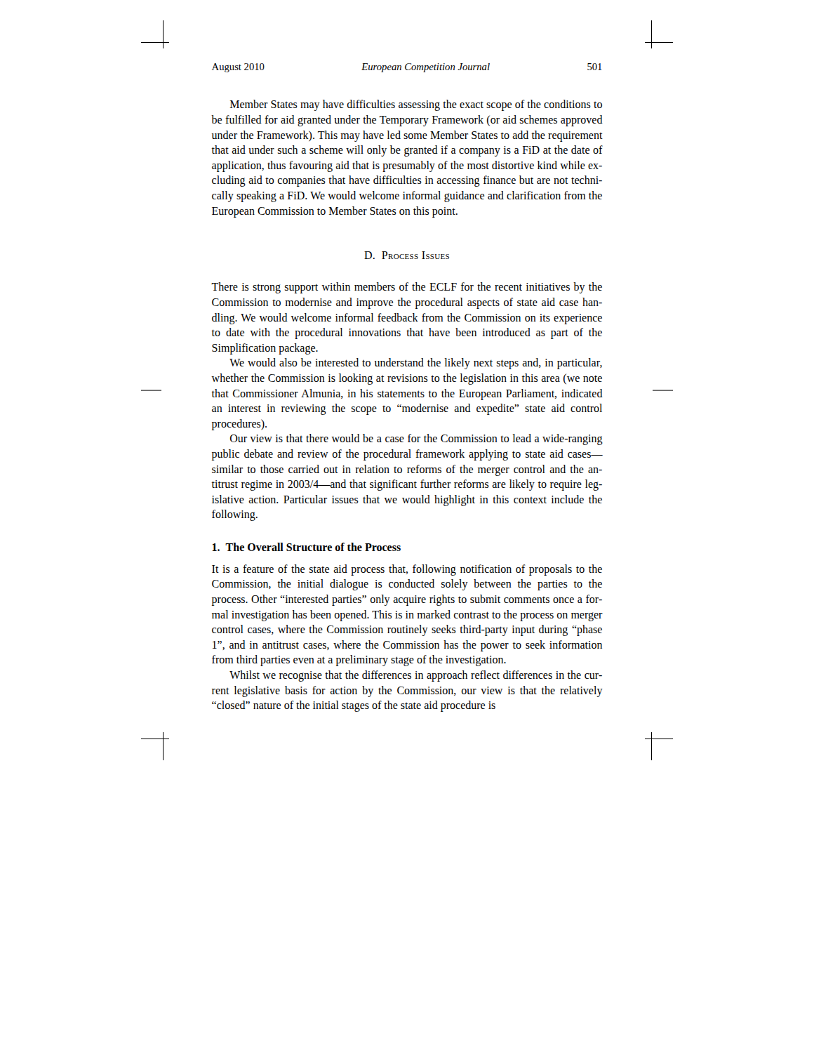August 2010 European Competition Journal 501
Member States may have difficulties assessing the exact scope of the conditions to be fulfilled for aid granted under the Temporary Framework (or aid schemes approved under the Framework). This may have led some Member States to add the requirement that aid under such a scheme will only be granted if a company is a FiD at the date of application, thus favouring aid that is presumably of the most distortive kind while excluding aid to companies that have difficulties in accessing finance but are not technically speaking a FiD. We would welcome informal guidance and clarification from the European Commission to Member States on this point.
D. Process Issues
There is strong support within members of the ECLF for the recent initiatives by the Commission to modernise and improve the procedural aspects of state aid case handling. We would welcome informal feedback from the Commission on its experience to date with the procedural innovations that have been introduced as part of the Simplification package.
We would also be interested to understand the likely next steps and, in particular, whether the Commission is looking at revisions to the legislation in this area (we note that Commissioner Almunia, in his statements to the European Parliament, indicated an interest in reviewing the scope to “modernise and expedite” state aid control procedures).
Our view is that there would be a case for the Commission to lead a wide-ranging public debate and review of the procedural framework applying to state aid cases—similar to those carried out in relation to reforms of the merger control and the antitrust regime in 2003/4—and that significant further reforms are likely to require legislative action. Particular issues that we would highlight in this context include the following.
1. The Overall Structure of the Process
It is a feature of the state aid process that, following notification of proposals to the Commission, the initial dialogue is conducted solely between the parties to the process. Other “interested parties” only acquire rights to submit comments once a formal investigation has been opened. This is in marked contrast to the process on merger control cases, where the Commission routinely seeks third-party input during “phase 1”, and in antitrust cases, where the Commission has the power to seek information from third parties even at a preliminary stage of the investigation.
Whilst we recognise that the differences in approach reflect differences in the current legislative basis for action by the Commission, our view is that the relatively “closed” nature of the initial stages of the state aid procedure is